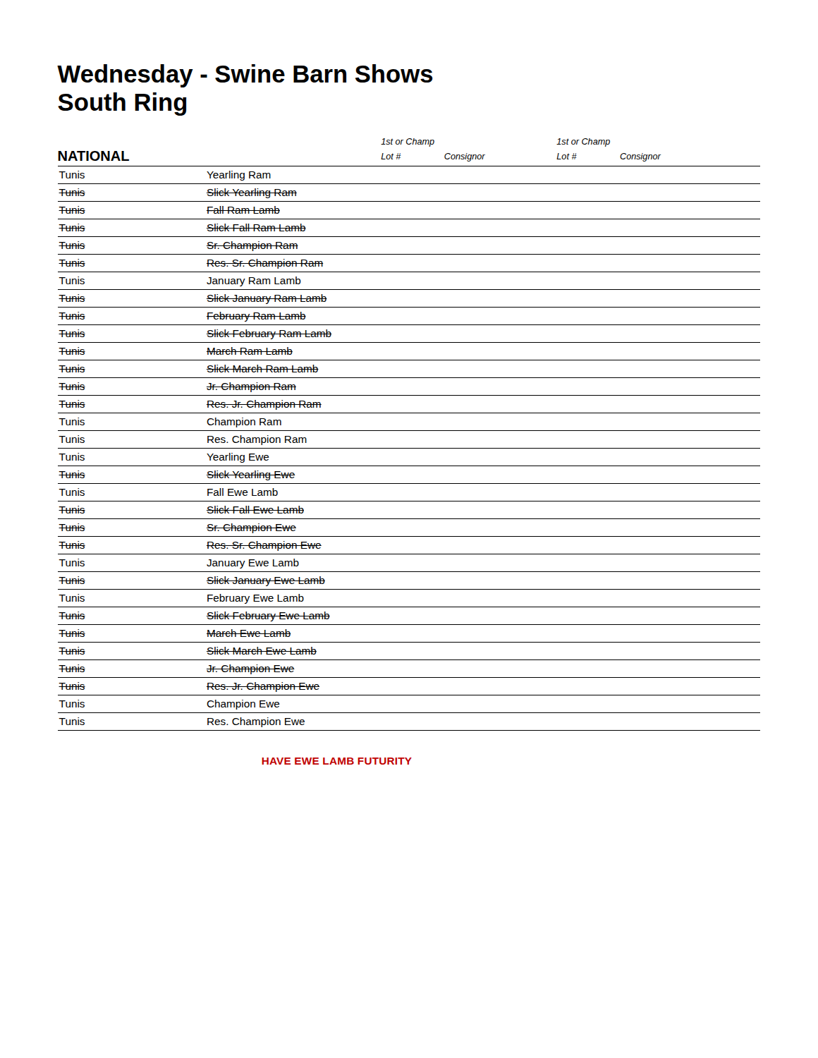Wednesday - Swine Barn Shows
South Ring
| | | 1st or Champ | 1st or Champ |
| --- | --- | --- | --- |
| NATIONAL | | Lot # | Consignor | Lot # | Consignor |
| Tunis | Yearling Ram | | | | |
| Tunis | Slick Yearling Ram | | | | |
| Tunis | Fall Ram Lamb | | | | |
| Tunis | Slick Fall Ram Lamb | | | | |
| Tunis | Sr. Champion Ram | | | | |
| Tunis | Res. Sr. Champion Ram | | | | |
| Tunis | January Ram Lamb | | | | |
| Tunis | Slick January Ram Lamb | | | | |
| Tunis | February Ram Lamb | | | | |
| Tunis | Slick February Ram Lamb | | | | |
| Tunis | March Ram Lamb | | | | |
| Tunis | Slick March Ram Lamb | | | | |
| Tunis | Jr. Champion Ram | | | | |
| Tunis | Res. Jr. Champion Ram | | | | |
| Tunis | Champion Ram | | | | |
| Tunis | Res. Champion Ram | | | | |
| Tunis | Yearling Ewe | | | | |
| Tunis | Slick Yearling Ewe | | | | |
| Tunis | Fall Ewe Lamb | | | | |
| Tunis | Slick Fall Ewe Lamb | | | | |
| Tunis | Sr. Champion Ewe | | | | |
| Tunis | Res. Sr. Champion Ewe | | | | |
| Tunis | January Ewe Lamb | | | | |
| Tunis | Slick January Ewe Lamb | | | | |
| Tunis | February Ewe Lamb | | | | |
| Tunis | Slick February Ewe Lamb | | | | |
| Tunis | March Ewe Lamb | | | | |
| Tunis | Slick March Ewe Lamb | | | | |
| Tunis | Jr. Champion Ewe | | | | |
| Tunis | Res. Jr. Champion Ewe | | | | |
| Tunis | Champion Ewe | | | | |
| Tunis | Res. Champion Ewe | | | | |
HAVE EWE LAMB FUTURITY